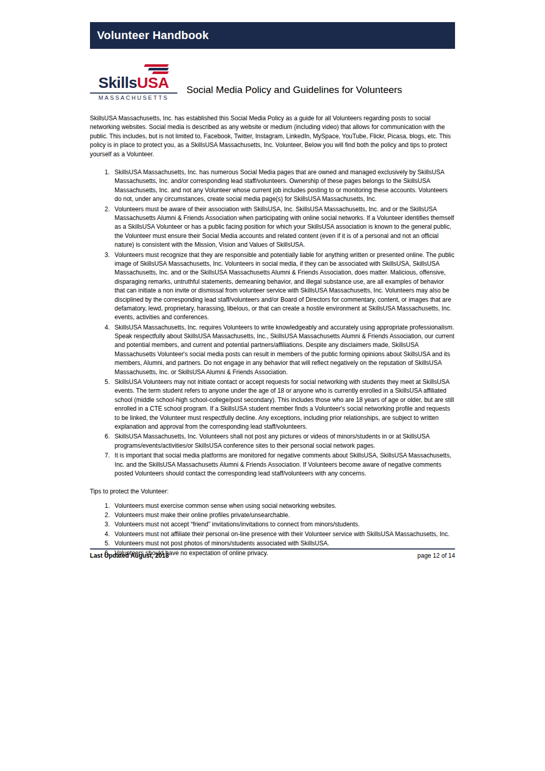Volunteer Handbook
SkillsUSA
MASSACHUSETTS
Social Media Policy and Guidelines for Volunteers
SkillsUSA Massachusetts, Inc. has established this Social Media Policy as a guide for all Volunteers regarding posts to social networking websites. Social media is described as any website or medium (including video) that allows for communication with the public. This includes, but is not limited to, Facebook, Twitter, Instagram, LinkedIn, MySpace, YouTube, Flickr, Picasa, blogs, etc. This policy is in place to protect you, as a SkillsUSA Massachusetts, Inc. Volunteer, Below you will find both the policy and tips to protect yourself as a Volunteer.
SkillsUSA Massachusetts, Inc. has numerous Social Media pages that are owned and managed exclusively by SkillsUSA Massachusetts, Inc. and/or corresponding lead staff/volunteers. Ownership of these pages belongs to the SkillsUSA Massachusetts, Inc. and not any Volunteer whose current job includes posting to or monitoring these accounts. Volunteers do not, under any circumstances, create social media page(s) for SkillsUSA Massachusetts, Inc.
Volunteers must be aware of their association with SkillsUSA, Inc. SkillsUSA Massachusetts, Inc. and or the SkillsUSA Massachusetts Alumni & Friends Association when participating with online social networks. If a Volunteer identifies themself as a SkillsUSA Volunteer or has a public facing position for which your SkillsUSA association is known to the general public, the Volunteer must ensure their Social Media accounts and related content (even if it is of a personal and not an official nature) is consistent with the Mission, Vision and Values of SkillsUSA.
Volunteers must recognize that they are responsible and potentially liable for anything written or presented online. The public image of SkillsUSA Massachusetts, Inc. Volunteers in social media, if they can be associated with SkillsUSA, SkillsUSA Massachusetts, Inc. and or the SkillsUSA Massachusetts Alumni & Friends Association, does matter. Malicious, offensive, disparaging remarks, untruthful statements, demeaning behavior, and illegal substance use, are all examples of behavior that can initiate a non invite or dismissal from volunteer service with SkillsUSA Massachusetts, Inc. Volunteers may also be disciplined by the corresponding lead staff/volunteers and/or Board of Directors for commentary, content, or images that are defamatory, lewd, proprietary, harassing, libelous, or that can create a hostile environment at SkillsUSA Massachusetts, Inc. events, activities and conferences.
SkillsUSA Massachusetts, Inc. requires Volunteers to write knowledgeably and accurately using appropriate professionalism. Speak respectfully about SkillsUSA Massachusetts, Inc., SkillsUSA Massachusetts Alumni & Friends Association, our current and potential members, and current and potential partners/affiliations. Despite any disclaimers made, SkillsUSA Massachusetts Volunteer's social media posts can result in members of the public forming opinions about SkillsUSA and its members, Alumni, and partners. Do not engage in any behavior that will reflect negatively on the reputation of SkillsUSA Massachusetts, Inc. or SkillsUSA Alumni & Friends Association.
SkillsUSA Volunteers may not initiate contact or accept requests for social networking with students they meet at SkillsUSA events. The term student refers to anyone under the age of 18 or anyone who is currently enrolled in a SkillsUSA affiliated school (middle school-high school-college/post secondary). This includes those who are 18 years of age or older, but are still enrolled in a CTE school program. If a SkillsUSA student member finds a Volunteer's social networking profile and requests to be linked, the Volunteer must respectfully decline. Any exceptions, including prior relationships, are subject to written explanation and approval from the corresponding lead staff/volunteers.
SkillsUSA Massachusetts, Inc. Volunteers shall not post any pictures or videos of minors/students in or at SkillsUSA programs/events/activities/or SkillsUSA conference sites to their personal social network pages.
It is important that social media platforms are monitored for negative comments about SkillsUSA, SkillsUSA Massachusetts, Inc. and the SkillsUSA Massachusetts Alumni & Friends Association. If Volunteers become aware of negative comments posted Volunteers should contact the corresponding lead staff/volunteers with any concerns.
Tips to protect the Volunteer:
Volunteers must exercise common sense when using social networking websites.
Volunteers must make their online profiles private/unsearchable.
Volunteers must not accept “friend” invitations/invitations to connect from minors/students.
Volunteers must not affiliate their personal on-line presence with their Volunteer service with SkillsUSA Massachusetts, Inc.
Volunteers must not post photos of minors/students associated with SkillsUSA.
Volunteers should have no expectation of online privacy.
Last Updated August, 2018
page 12 of 14